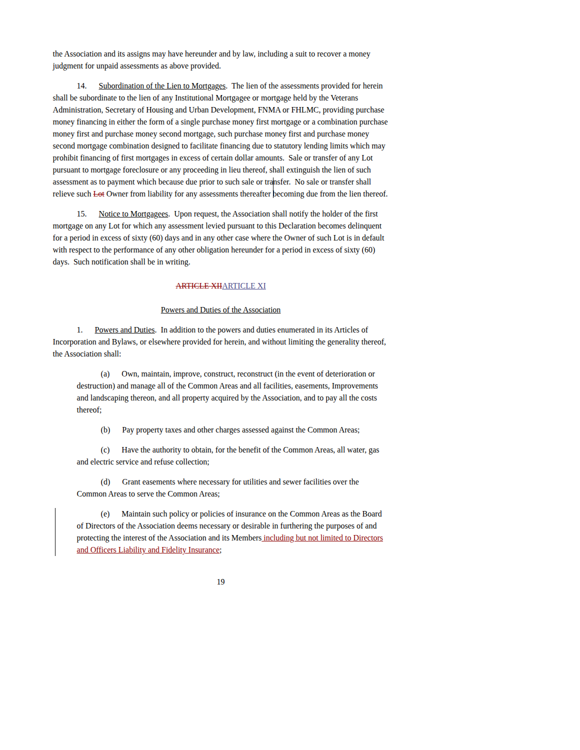the Association and its assigns may have hereunder and by law, including a suit to recover a money judgment for unpaid assessments as above provided.
14. Subordination of the Lien to Mortgages. The lien of the assessments provided for herein shall be subordinate to the lien of any Institutional Mortgagee or mortgage held by the Veterans Administration, Secretary of Housing and Urban Development, FNMA or FHLMC, providing purchase money financing in either the form of a single purchase money first mortgage or a combination purchase money first and purchase money second mortgage, such purchase money first and purchase money second mortgage combination designed to facilitate financing due to statutory lending limits which may prohibit financing of first mortgages in excess of certain dollar amounts. Sale or transfer of any Lot pursuant to mortgage foreclosure or any proceeding in lieu thereof, shall extinguish the lien of such assessment as to payment which because due prior to such sale or transfer. No sale or transfer shall relieve such Lot Owner from liability for any assessments thereafter becoming due from the lien thereof.
15. Notice to Mortgagees. Upon request, the Association shall notify the holder of the first mortgage on any Lot for which any assessment levied pursuant to this Declaration becomes delinquent for a period in excess of sixty (60) days and in any other case where the Owner of such Lot is in default with respect to the performance of any other obligation hereunder for a period in excess of sixty (60) days. Such notification shall be in writing.
ARTICLE XII ARTICLE XI
Powers and Duties of the Association
1. Powers and Duties. In addition to the powers and duties enumerated in its Articles of Incorporation and Bylaws, or elsewhere provided for herein, and without limiting the generality thereof, the Association shall:
(a) Own, maintain, improve, construct, reconstruct (in the event of deterioration or destruction) and manage all of the Common Areas and all facilities, easements, Improvements and landscaping thereon, and all property acquired by the Association, and to pay all the costs thereof;
(b) Pay property taxes and other charges assessed against the Common Areas;
(c) Have the authority to obtain, for the benefit of the Common Areas, all water, gas and electric service and refuse collection;
(d) Grant easements where necessary for utilities and sewer facilities over the Common Areas to serve the Common Areas;
(e) Maintain such policy or policies of insurance on the Common Areas as the Board of Directors of the Association deems necessary or desirable in furthering the purposes of and protecting the interest of the Association and its Members including but not limited to Directors and Officers Liability and Fidelity Insurance;
19